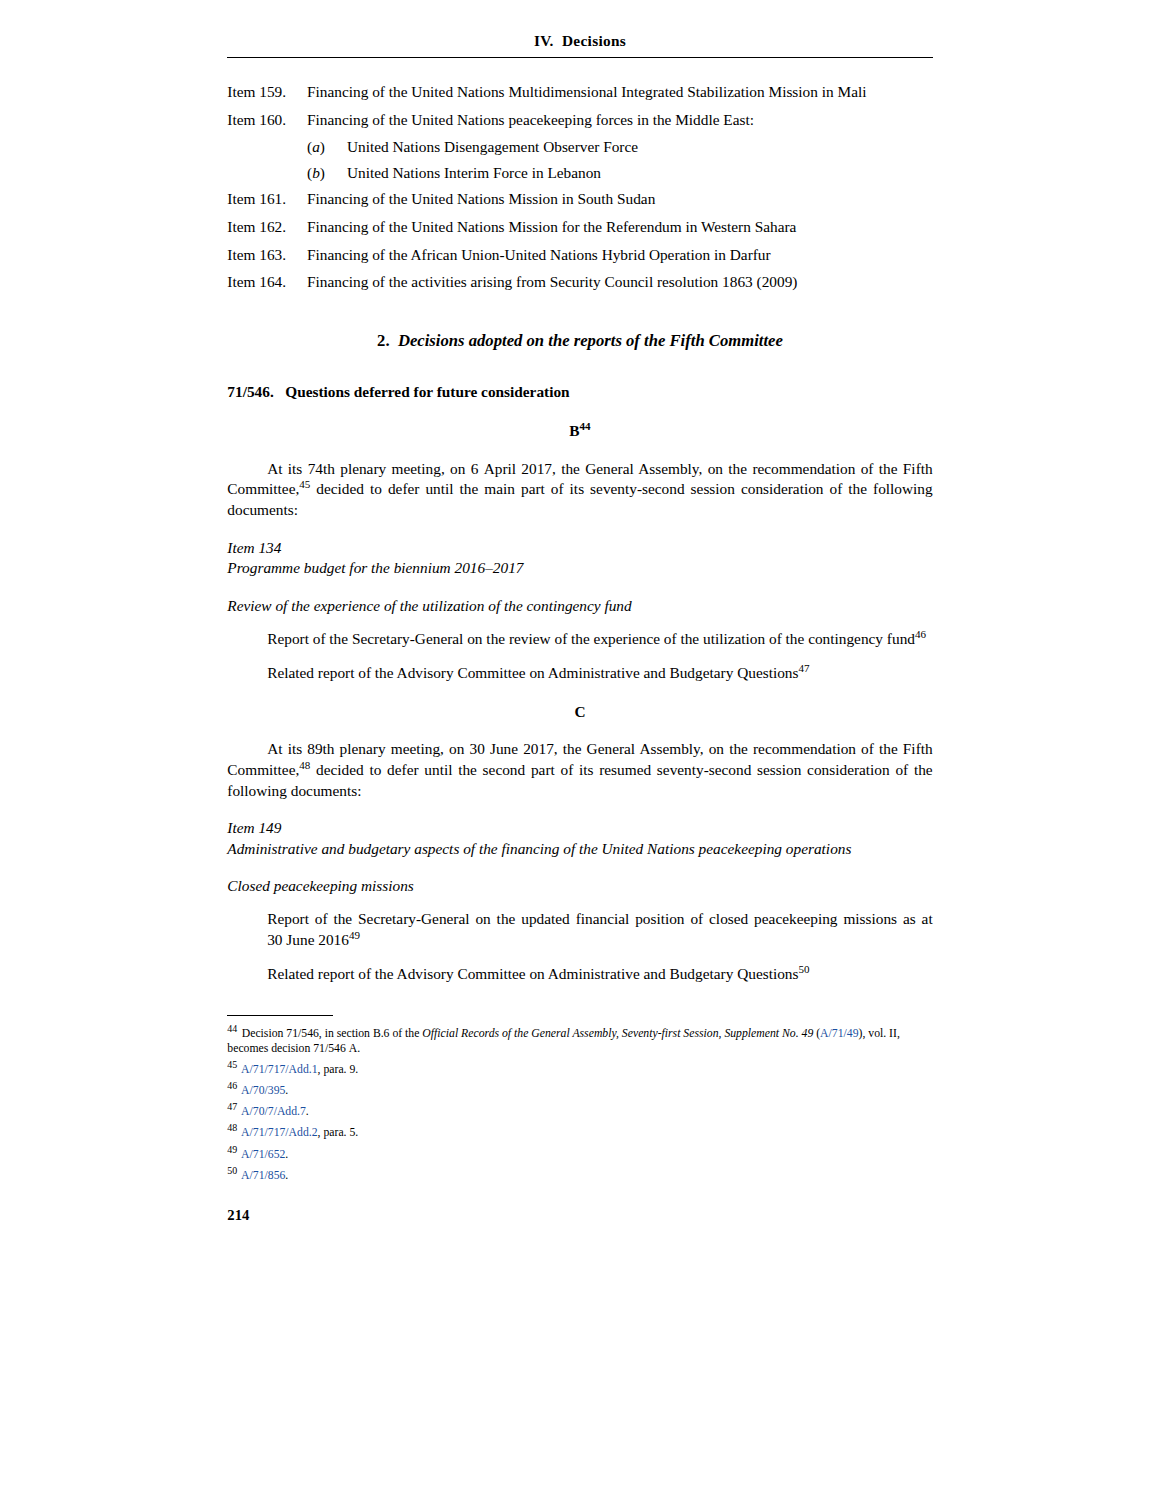IV. Decisions
Item 159. Financing of the United Nations Multidimensional Integrated Stabilization Mission in Mali
Item 160. Financing of the United Nations peacekeeping forces in the Middle East:
(a) United Nations Disengagement Observer Force
(b) United Nations Interim Force in Lebanon
Item 161. Financing of the United Nations Mission in South Sudan
Item 162. Financing of the United Nations Mission for the Referendum in Western Sahara
Item 163. Financing of the African Union-United Nations Hybrid Operation in Darfur
Item 164. Financing of the activities arising from Security Council resolution 1863 (2009)
2. Decisions adopted on the reports of the Fifth Committee
71/546. Questions deferred for future consideration
B44
At its 74th plenary meeting, on 6 April 2017, the General Assembly, on the recommendation of the Fifth Committee,45 decided to defer until the main part of its seventy-second session consideration of the following documents:
Item 134 Programme budget for the biennium 2016–2017
Review of the experience of the utilization of the contingency fund
Report of the Secretary-General on the review of the experience of the utilization of the contingency fund46
Related report of the Advisory Committee on Administrative and Budgetary Questions47
C
At its 89th plenary meeting, on 30 June 2017, the General Assembly, on the recommendation of the Fifth Committee,48 decided to defer until the second part of its resumed seventy-second session consideration of the following documents:
Item 149 Administrative and budgetary aspects of the financing of the United Nations peacekeeping operations
Closed peacekeeping missions
Report of the Secretary-General on the updated financial position of closed peacekeeping missions as at 30 June 201649
Related report of the Advisory Committee on Administrative and Budgetary Questions50
44 Decision 71/546, in section B.6 of the Official Records of the General Assembly, Seventy-first Session, Supplement No. 49 (A/71/49), vol. II, becomes decision 71/546 A.
45 A/71/717/Add.1, para. 9.
46 A/70/395.
47 A/70/7/Add.7.
48 A/71/717/Add.2, para. 5.
49 A/71/652.
50 A/71/856.
214